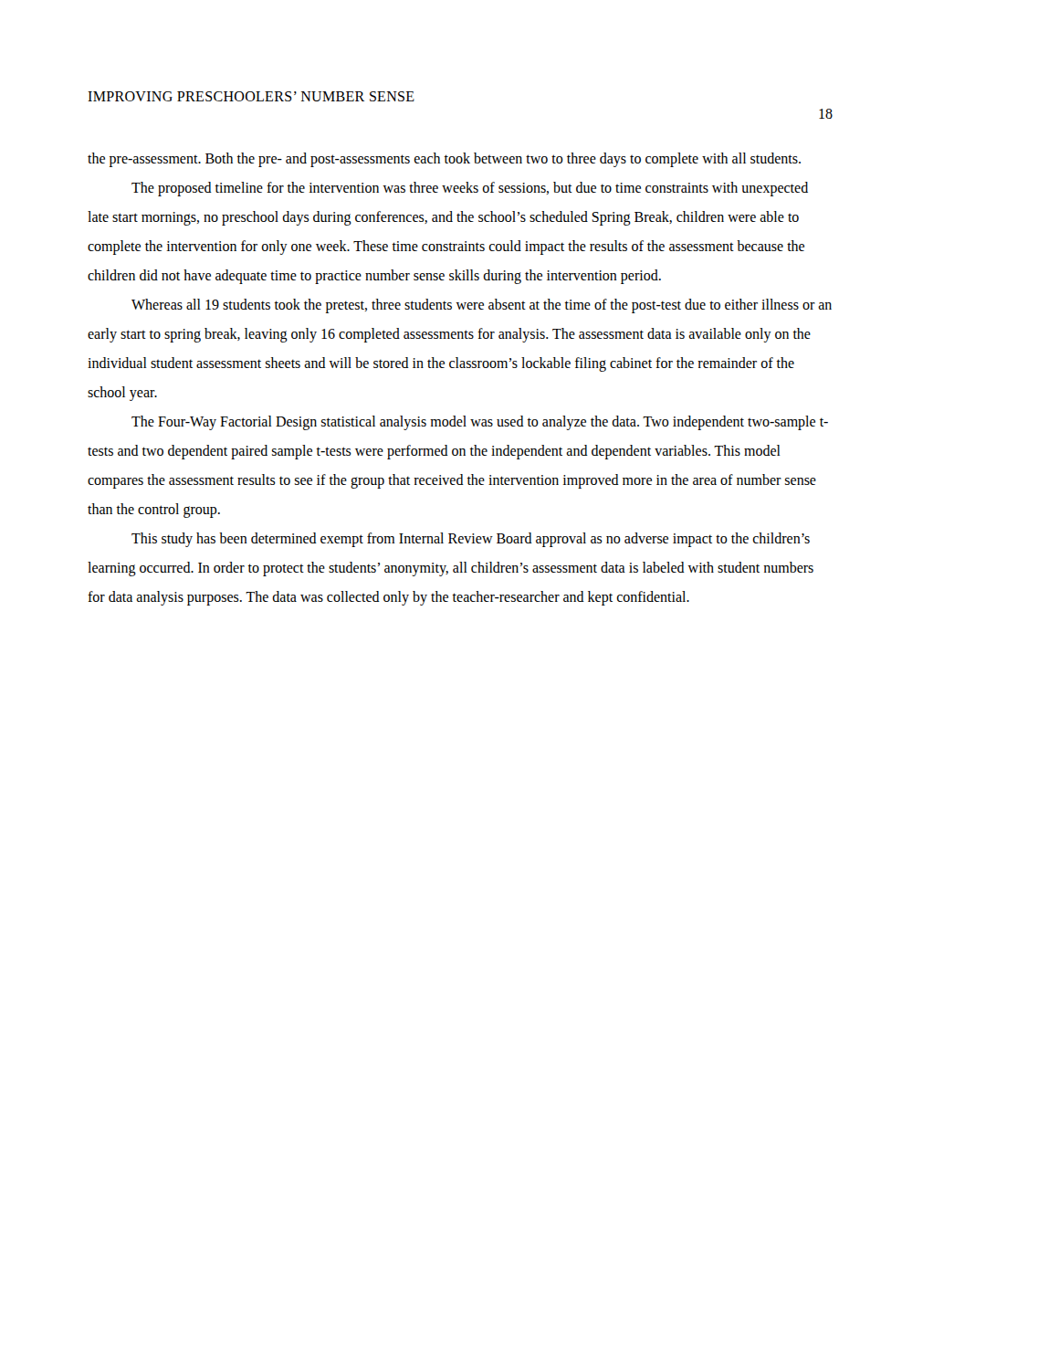Improving Preschoolers’ Number Sense
18
the pre-assessment. Both the pre- and post-assessments each took between two to three days to complete with all students.
The proposed timeline for the intervention was three weeks of sessions, but due to time constraints with unexpected late start mornings, no preschool days during conferences, and the school’s scheduled Spring Break, children were able to complete the intervention for only one week. These time constraints could impact the results of the assessment because the children did not have adequate time to practice number sense skills during the intervention period.
Whereas all 19 students took the pretest, three students were absent at the time of the post-test due to either illness or an early start to spring break, leaving only 16 completed assessments for analysis. The assessment data is available only on the individual student assessment sheets and will be stored in the classroom’s lockable filing cabinet for the remainder of the school year.
The Four-Way Factorial Design statistical analysis model was used to analyze the data. Two independent two-sample t-tests and two dependent paired sample t-tests were performed on the independent and dependent variables. This model compares the assessment results to see if the group that received the intervention improved more in the area of number sense than the control group.
This study has been determined exempt from Internal Review Board approval as no adverse impact to the children’s learning occurred. In order to protect the students’ anonymity, all children’s assessment data is labeled with student numbers for data analysis purposes. The data was collected only by the teacher-researcher and kept confidential.